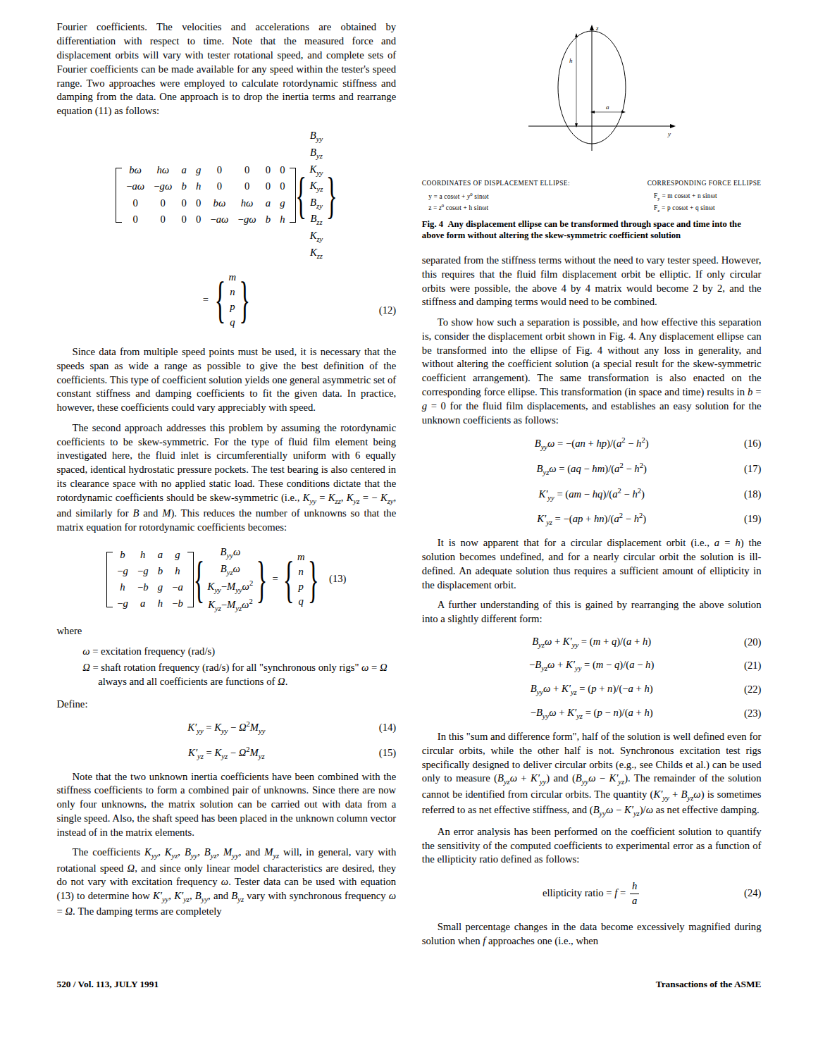Fourier coefficients. The velocities and accelerations are obtained by differentiation with respect to time. Note that the measured force and displacement orbits will vary with tester rotational speed, and complete sets of Fourier coefficients can be made available for any speed within the tester's speed range. Two approaches were employed to calculate rotordynamic stiffness and damping from the data. One approach is to drop the inertia terms and rearrange equation (11) as follows:
| bω | hω | a | g | 0 | 0 | 0 | 0 |
| − aω | − gω | b | h | 0 | 0 | 0 | 0 |
| 0 | 0 | 0 | 0 | bω | hω | a | g |
| 0 | 0 | 0 | 0 | − aω | − gω | b | h |
{
| B yy |
| B yz |
| K yy |
| K yz |
| B zy |
| B zz |
| K zy |
| K zz |
}
= {
| m |
| n |
| p |
| q |
}
(12)
Since data from multiple speed points must be used, it is necessary that the speeds span as wide a range as possible to give the best definition of the coefficients. This type of coefficient solution yields one general asymmetric set of constant stiffness and damping coefficients to fit the given data. In practice, however, these coefficients could vary appreciably with speed.
The second approach addresses this problem by assuming the rotordynamic coefficients to be skew-symmetric. For the type of fluid film element being investigated here, the fluid inlet is circumferentially uniform with 6 equally spaced, identical hydrostatic pressure pockets. The test bearing is also centered in its clearance space with no applied static load. These conditions dictate that the rotordynamic coefficients should be skew-symmetric (i.e., Kyy = Kzz, Kyz = − Kzy, and similarly for B and M). This reduces the number of unknowns so that the matrix equation for rotordynamic coefficients becomes:
| b | h | a | g |
| − g | − g | b | h |
| h | − b | g | − a |
| − g | a | h | − b |
{
| B yy ω |
| B yz ω |
| K yy − M yy ω 2 |
| K yz − M yz ω 2 |
} = {
| m |
| n |
| p |
| q |
} (13)
where
ω = excitation frequency (rad/s)
Ω = shaft rotation frequency (rad/s) for all "synchronous only rigs" ω = Ω always and all coefficients are functions of Ω.
Define:
K′yy = Kyy − Ω2Myy (14)
K′yz = Kyz − Ω2Myz (15)
Note that the two unknown inertia coefficients have been combined with the stiffness coefficients to form a combined pair of unknowns. Since there are now only four unknowns, the matrix solution can be carried out with data from a single speed. Also, the shaft speed has been placed in the unknown column vector instead of in the matrix elements.
The coefficients Kyy, Kyz, Byy, Byz, Myy, and Myz will, in general, vary with rotational speed Ω, and since only linear model characteristics are desired, they do not vary with excitation frequency ω. Tester data can be used with equation (13) to determine how K′yy, K′yz, Byy, and Byz vary with synchronous frequency ω = Ω. The damping terms are completely
z y h a
COORDINATES OF DISPLACEMENT ELLIPSE:
y = a cosωt + y0 sinωt
z = z0 cosωt + h sinωt
CORRESPONDING FORCE ELLIPSE
Fy = m cosωt + n sinωt
Fz = p cosωt + q sinωt
Fig. 4 Any displacement ellipse can be transformed through space and time into the above form without altering the skew-symmetric coefficient solution
separated from the stiffness terms without the need to vary tester speed. However, this requires that the fluid film displacement orbit be elliptic. If only circular orbits were possible, the above 4 by 4 matrix would become 2 by 2, and the stiffness and damping terms would need to be combined.
To show how such a separation is possible, and how effective this separation is, consider the displacement orbit shown in Fig. 4. Any displacement ellipse can be transformed into the ellipse of Fig. 4 without any loss in generality, and without altering the coefficient solution (a special result for the skew-symmetric coefficient arrangement). The same transformation is also enacted on the corresponding force ellipse. This transformation (in space and time) results in b = g = 0 for the fluid film displacements, and establishes an easy solution for the unknown coefficients as follows:
Byyω = −(an + hp)/(a2 − h2) (16)
Byzω = (aq − hm)/(a2 − h2) (17)
K′yy = (am − hq)/(a2 − h2) (18)
K′yz = −(ap + hn)/(a2 − h2) (19)
It is now apparent that for a circular displacement orbit (i.e., a = h) the solution becomes undefined, and for a nearly circular orbit the solution is ill-defined. An adequate solution thus requires a sufficient amount of ellipticity in the displacement orbit.
A further understanding of this is gained by rearranging the above solution into a slightly different form:
Byzω + K′yy = (m + q)/(a + h) (20)
−Byzω + K′yy = (m − q)/(a − h) (21)
Byyω + K′yz = (p + n)/(−a + h) (22)
−Byyω + K′yz = (p − n)/(a + h) (23)
In this "sum and difference form", half of the solution is well defined even for circular orbits, while the other half is not. Synchronous excitation test rigs specifically designed to deliver circular orbits (e.g., see Childs et al.) can be used only to measure (Byzω + K′yy) and (Byyω − K′yz). The remainder of the solution cannot be identified from circular orbits. The quantity (K′yy + Byzω) is sometimes referred to as net effective stiffness, and (Byyω − K′yz)/ω as net effective damping.
An error analysis has been performed on the coefficient solution to quantify the sensitivity of the computed coefficients to experimental error as a function of the ellipticity ratio defined as follows:
ellipticity ratio = f = ha (24)
Small percentage changes in the data become excessively magnified during solution when f approaches one (i.e., when
520 / Vol. 113, JULY 1991
Transactions of the ASME